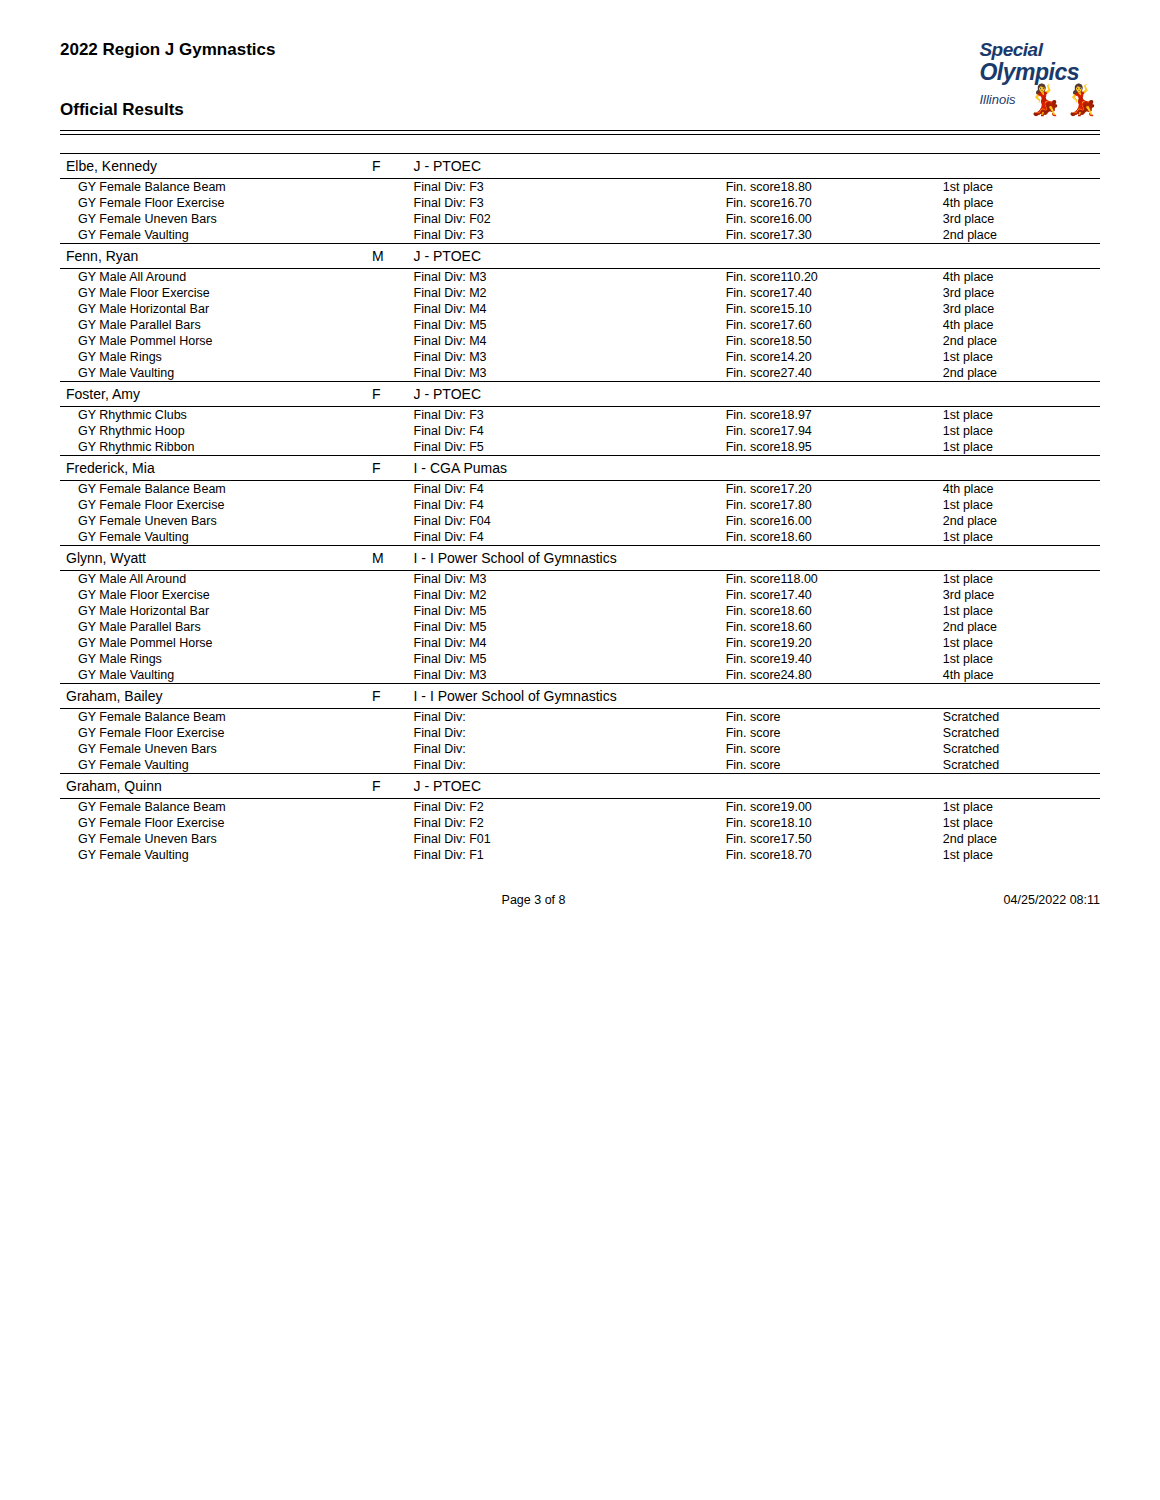2022 Region J Gymnastics
Official Results
Special
Olympics
Illinois 💃💃
| Elbe, Kennedy | F | J - PTOEC |
| GY Female Balance Beam | Final Div: F3 | Fin. score18.80 | 1st place |
| GY Female Floor Exercise | Final Div: F3 | Fin. score16.70 | 4th place |
| GY Female Uneven Bars | Final Div: F02 | Fin. score16.00 | 3rd place |
| GY Female Vaulting | Final Div: F3 | Fin. score17.30 | 2nd place |
| Fenn, Ryan | M | J - PTOEC |
| GY Male All Around | Final Div: M3 | Fin. score110.20 | 4th place |
| GY Male Floor Exercise | Final Div: M2 | Fin. score17.40 | 3rd place |
| GY Male Horizontal Bar | Final Div: M4 | Fin. score15.10 | 3rd place |
| GY Male Parallel Bars | Final Div: M5 | Fin. score17.60 | 4th place |
| GY Male Pommel Horse | Final Div: M4 | Fin. score18.50 | 2nd place |
| GY Male Rings | Final Div: M3 | Fin. score14.20 | 1st place |
| GY Male Vaulting | Final Div: M3 | Fin. score27.40 | 2nd place |
| Foster, Amy | F | J - PTOEC |
| GY Rhythmic Clubs | Final Div: F3 | Fin. score18.97 | 1st place |
| GY Rhythmic Hoop | Final Div: F4 | Fin. score17.94 | 1st place |
| GY Rhythmic Ribbon | Final Div: F5 | Fin. score18.95 | 1st place |
| Frederick, Mia | F | I - CGA Pumas |
| GY Female Balance Beam | Final Div: F4 | Fin. score17.20 | 4th place |
| GY Female Floor Exercise | Final Div: F4 | Fin. score17.80 | 1st place |
| GY Female Uneven Bars | Final Div: F04 | Fin. score16.00 | 2nd place |
| GY Female Vaulting | Final Div: F4 | Fin. score18.60 | 1st place |
| Glynn, Wyatt | M | I - I Power School of Gymnastics |
| GY Male All Around | Final Div: M3 | Fin. score118.00 | 1st place |
| GY Male Floor Exercise | Final Div: M2 | Fin. score17.40 | 3rd place |
| GY Male Horizontal Bar | Final Div: M5 | Fin. score18.60 | 1st place |
| GY Male Parallel Bars | Final Div: M5 | Fin. score18.60 | 2nd place |
| GY Male Pommel Horse | Final Div: M4 | Fin. score19.20 | 1st place |
| GY Male Rings | Final Div: M5 | Fin. score19.40 | 1st place |
| GY Male Vaulting | Final Div: M3 | Fin. score24.80 | 4th place |
| Graham, Bailey | F | I - I Power School of Gymnastics |
| GY Female Balance Beam | Final Div: | Fin. score | Scratched |
| GY Female Floor Exercise | Final Div: | Fin. score | Scratched |
| GY Female Uneven Bars | Final Div: | Fin. score | Scratched |
| GY Female Vaulting | Final Div: | Fin. score | Scratched |
| Graham, Quinn | F | J - PTOEC |
| GY Female Balance Beam | Final Div: F2 | Fin. score19.00 | 1st place |
| GY Female Floor Exercise | Final Div: F2 | Fin. score18.10 | 1st place |
| GY Female Uneven Bars | Final Div: F01 | Fin. score17.50 | 2nd place |
| GY Female Vaulting | Final Div: F1 | Fin. score18.70 | 1st place |
Page 3 of 8
04/25/2022 08:11